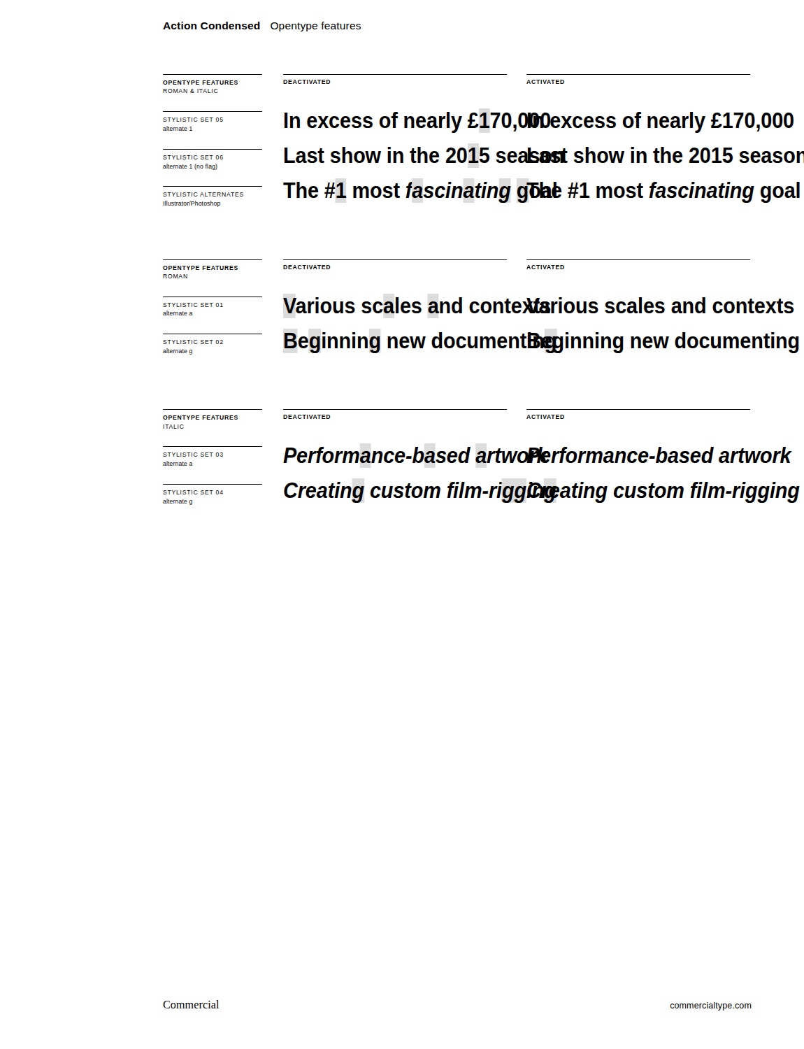Action Condensed Opentype features
Opentype features
Roman & Italic
Stylistic set 05
alternate 1
Stylistic set 06
alternate 1 (no flag)
Stylistic alternates
Illustrator/Photoshop
Deactivated
In excess of nearly £170,000
Last show in the 2015 season
The #1 most fascinating goal
Activated
In excess of nearly £170,000
Last show in the 2015 season
The #1 most fascinating goal
Opentype features
Roman
Stylistic set 01
alternate a
Stylistic set 02
alternate g
Deactivated
Various scales and contexts
Beginning new documenting
Activated
Various scales and contexts
Beginning new documenting
Opentype features
Italic
Stylistic set 03
alternate a
Stylistic set 04
alternate g
Deactivated
Performance-based artwork
Creating custom film-rigging
Activated
Performance-based artwork
Creating custom film-rigging
Commercial
commercialtype.com